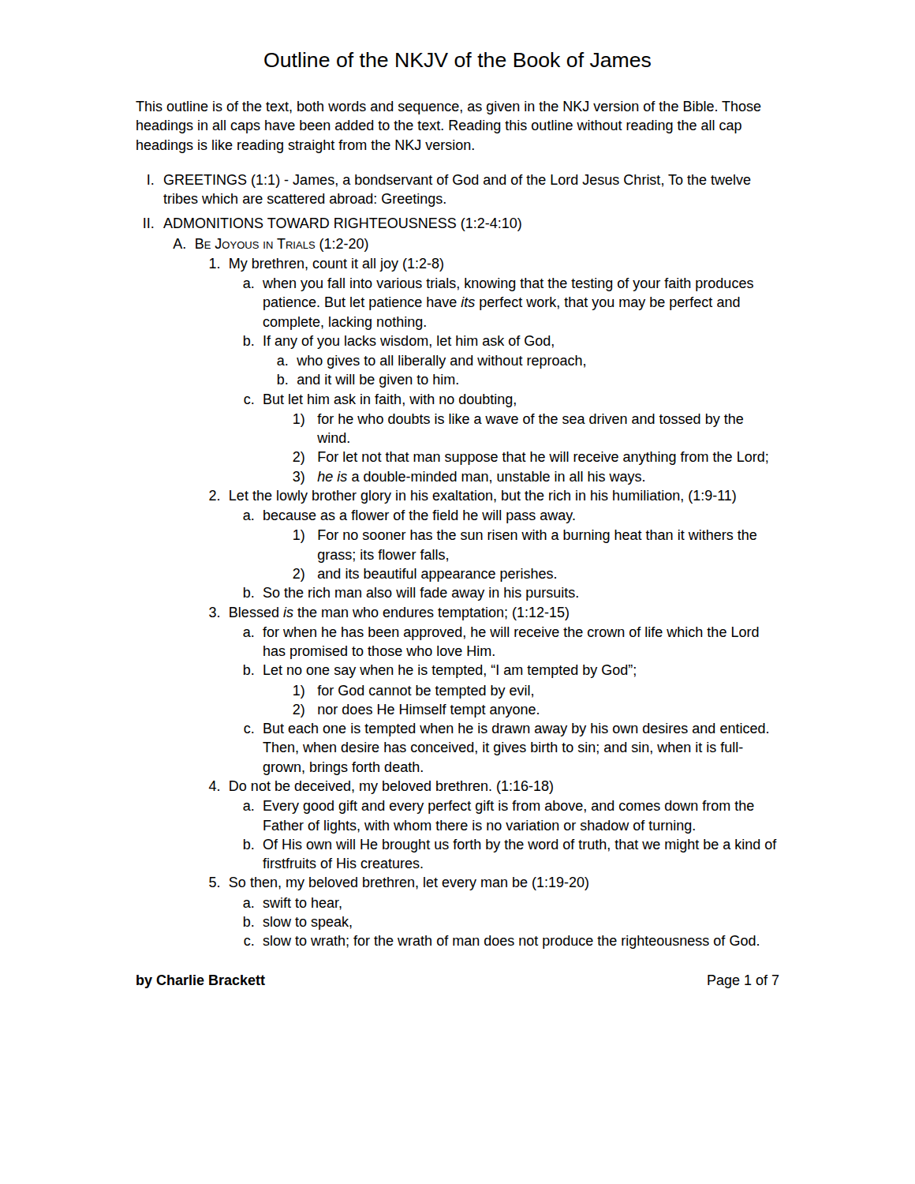Outline of the NKJV of the Book of James
This outline is of the text, both words and sequence, as given in the NKJ version of the Bible. Those headings in all caps have been added to the text. Reading this outline without reading the all cap headings is like reading straight from the NKJ version.
GREETINGS (1:1) - James, a bondservant of God and of the Lord Jesus Christ, To the twelve tribes which are scattered abroad: Greetings.
ADMONITIONS TOWARD RIGHTEOUSNESS (1:2-4:10)
Be Joyous in Trials (1:2-20)
My brethren, count it all joy (1:2-8)
when you fall into various trials, knowing that the testing of your faith produces patience. But let patience have its perfect work, that you may be perfect and complete, lacking nothing.
If any of you lacks wisdom, let him ask of God,
who gives to all liberally and without reproach,
and it will be given to him.
But let him ask in faith, with no doubting,
for he who doubts is like a wave of the sea driven and tossed by the wind.
For let not that man suppose that he will receive anything from the Lord;
he is a double-minded man, unstable in all his ways.
Let the lowly brother glory in his exaltation, but the rich in his humiliation, (1:9-11)
because as a flower of the field he will pass away.
For no sooner has the sun risen with a burning heat than it withers the grass; its flower falls,
and its beautiful appearance perishes.
So the rich man also will fade away in his pursuits.
Blessed is the man who endures temptation; (1:12-15)
for when he has been approved, he will receive the crown of life which the Lord has promised to those who love Him.
Let no one say when he is tempted, “I am tempted by God”;
for God cannot be tempted by evil,
nor does He Himself tempt anyone.
But each one is tempted when he is drawn away by his own desires and enticed. Then, when desire has conceived, it gives birth to sin; and sin, when it is full-grown, brings forth death.
Do not be deceived, my beloved brethren. (1:16-18)
Every good gift and every perfect gift is from above, and comes down from the Father of lights, with whom there is no variation or shadow of turning.
Of His own will He brought us forth by the word of truth, that we might be a kind of firstfruits of His creatures.
So then, my beloved brethren, let every man be (1:19-20)
swift to hear,
slow to speak,
slow to wrath; for the wrath of man does not produce the righteousness of God.
by Charlie Brackett Page 1 of 7